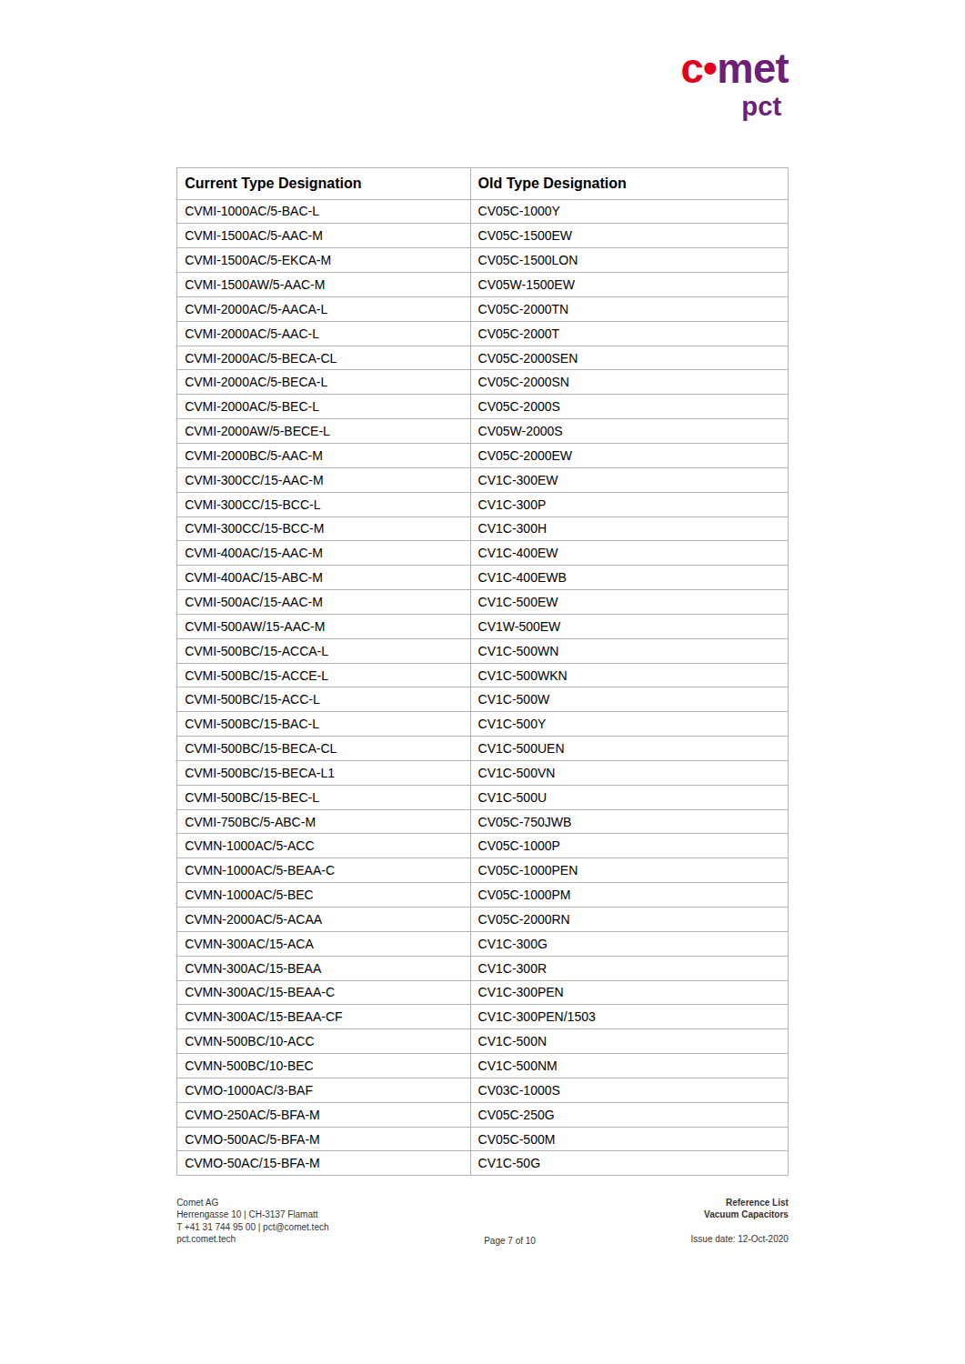c•met
pct
| Current Type Designation | Old Type Designation |
| --- | --- |
| CVMI-1000AC/5-BAC-L | CV05C-1000Y |
| CVMI-1500AC/5-AAC-M | CV05C-1500EW |
| CVMI-1500AC/5-EKCA-M | CV05C-1500LON |
| CVMI-1500AW/5-AAC-M | CV05W-1500EW |
| CVMI-2000AC/5-AACA-L | CV05C-2000TN |
| CVMI-2000AC/5-AAC-L | CV05C-2000T |
| CVMI-2000AC/5-BECA-CL | CV05C-2000SEN |
| CVMI-2000AC/5-BECA-L | CV05C-2000SN |
| CVMI-2000AC/5-BEC-L | CV05C-2000S |
| CVMI-2000AW/5-BECE-L | CV05W-2000S |
| CVMI-2000BC/5-AAC-M | CV05C-2000EW |
| CVMI-300CC/15-AAC-M | CV1C-300EW |
| CVMI-300CC/15-BCC-L | CV1C-300P |
| CVMI-300CC/15-BCC-M | CV1C-300H |
| CVMI-400AC/15-AAC-M | CV1C-400EW |
| CVMI-400AC/15-ABC-M | CV1C-400EWB |
| CVMI-500AC/15-AAC-M | CV1C-500EW |
| CVMI-500AW/15-AAC-M | CV1W-500EW |
| CVMI-500BC/15-ACCA-L | CV1C-500WN |
| CVMI-500BC/15-ACCE-L | CV1C-500WKN |
| CVMI-500BC/15-ACC-L | CV1C-500W |
| CVMI-500BC/15-BAC-L | CV1C-500Y |
| CVMI-500BC/15-BECA-CL | CV1C-500UEN |
| CVMI-500BC/15-BECA-L1 | CV1C-500VN |
| CVMI-500BC/15-BEC-L | CV1C-500U |
| CVMI-750BC/5-ABC-M | CV05C-750JWB |
| CVMN-1000AC/5-ACC | CV05C-1000P |
| CVMN-1000AC/5-BEAA-C | CV05C-1000PEN |
| CVMN-1000AC/5-BEC | CV05C-1000PM |
| CVMN-2000AC/5-ACAA | CV05C-2000RN |
| CVMN-300AC/15-ACA | CV1C-300G |
| CVMN-300AC/15-BEAA | CV1C-300R |
| CVMN-300AC/15-BEAA-C | CV1C-300PEN |
| CVMN-300AC/15-BEAA-CF | CV1C-300PEN/1503 |
| CVMN-500BC/10-ACC | CV1C-500N |
| CVMN-500BC/10-BEC | CV1C-500NM |
| CVMO-1000AC/3-BAF | CV03C-1000S |
| CVMO-250AC/5-BFA-M | CV05C-250G |
| CVMO-500AC/5-BFA-M | CV05C-500M |
| CVMO-50AC/15-BFA-M | CV1C-50G |
Comet AG
Herrengasse 10 | CH-3137 Flamatt
T +41 31 744 95 00 | pct@comet.tech
pct.comet.tech
Page 7 of 10
Reference List
Vacuum Capacitors
Issue date: 12-Oct-2020